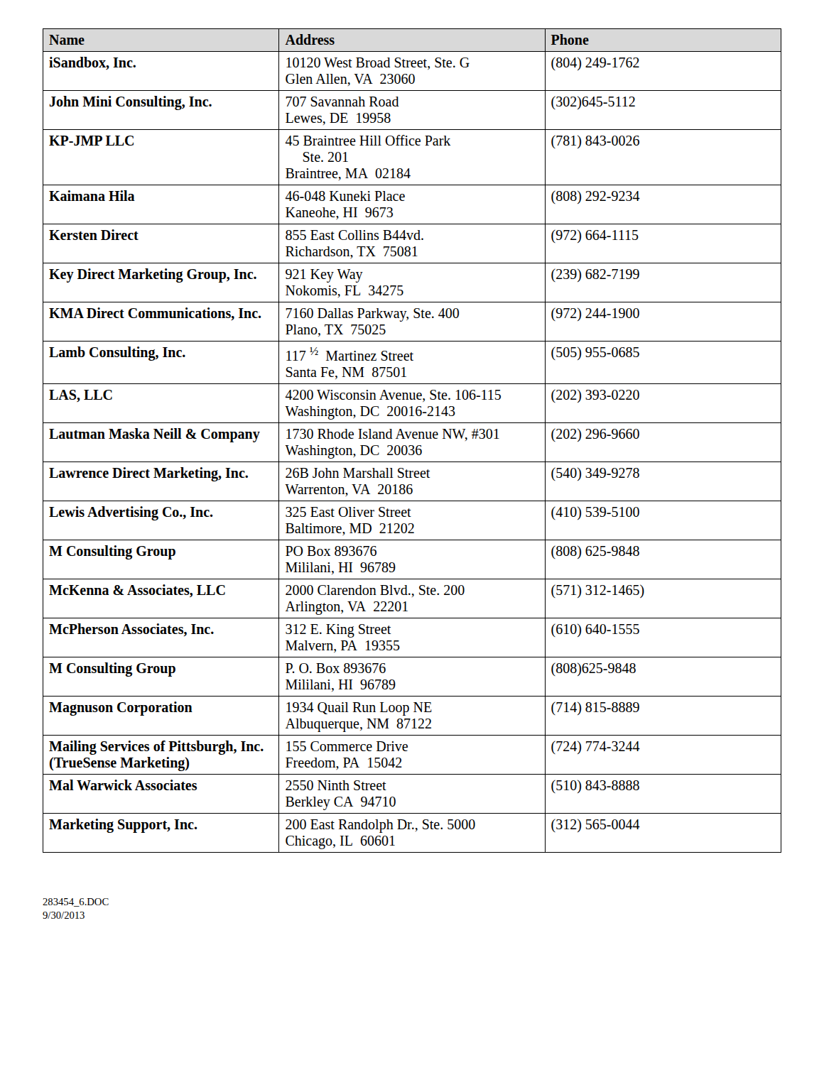| Name | Address | Phone |
| --- | --- | --- |
| iSandbox, Inc. | 10120 West Broad Street, Ste. G Glen Allen, VA 23060 | (804) 249-1762 |
| John Mini Consulting, Inc. | 707 Savannah Road Lewes, DE 19958 | (302)645-5112 |
| KP-JMP LLC | 45 Braintree Hill Office Park Ste. 201 Braintree, MA 02184 | (781) 843-0026 |
| Kaimana Hila | 46-048 Kuneki Place Kaneohe, HI 9673 | (808) 292-9234 |
| Kersten Direct | 855 East Collins B44vd. Richardson, TX 75081 | (972) 664-1115 |
| Key Direct Marketing Group, Inc. | 921 Key Way Nokomis, FL 34275 | (239) 682-7199 |
| KMA Direct Communications, Inc. | 7160 Dallas Parkway, Ste. 400 Plano, TX 75025 | (972) 244-1900 |
| Lamb Consulting, Inc. | 117 ½ Martinez Street Santa Fe, NM 87501 | (505) 955-0685 |
| LAS, LLC | 4200 Wisconsin Avenue, Ste. 106-115 Washington, DC 20016-2143 | (202) 393-0220 |
| Lautman Maska Neill & Company | 1730 Rhode Island Avenue NW, #301 Washington, DC 20036 | (202) 296-9660 |
| Lawrence Direct Marketing, Inc. | 26B John Marshall Street Warrenton, VA 20186 | (540) 349-9278 |
| Lewis Advertising Co., Inc. | 325 East Oliver Street Baltimore, MD 21202 | (410) 539-5100 |
| M Consulting Group | PO Box 893676 Mililani, HI 96789 | (808) 625-9848 |
| McKenna & Associates, LLC | 2000 Clarendon Blvd., Ste. 200 Arlington, VA 22201 | (571) 312-1465) |
| McPherson Associates, Inc. | 312 E. King Street Malvern, PA 19355 | (610) 640-1555 |
| M Consulting Group | P. O. Box 893676 Mililani, HI 96789 | (808)625-9848 |
| Magnuson Corporation | 1934 Quail Run Loop NE Albuquerque, NM 87122 | (714) 815-8889 |
| Mailing Services of Pittsburgh, Inc. (TrueSense Marketing) | 155 Commerce Drive Freedom, PA 15042 | (724) 774-3244 |
| Mal Warwick Associates | 2550 Ninth Street Berkley CA 94710 | (510) 843-8888 |
| Marketing Support, Inc. | 200 East Randolph Dr., Ste. 5000 Chicago, IL 60601 | (312) 565-0044 |
283454_6.DOC
9/30/2013